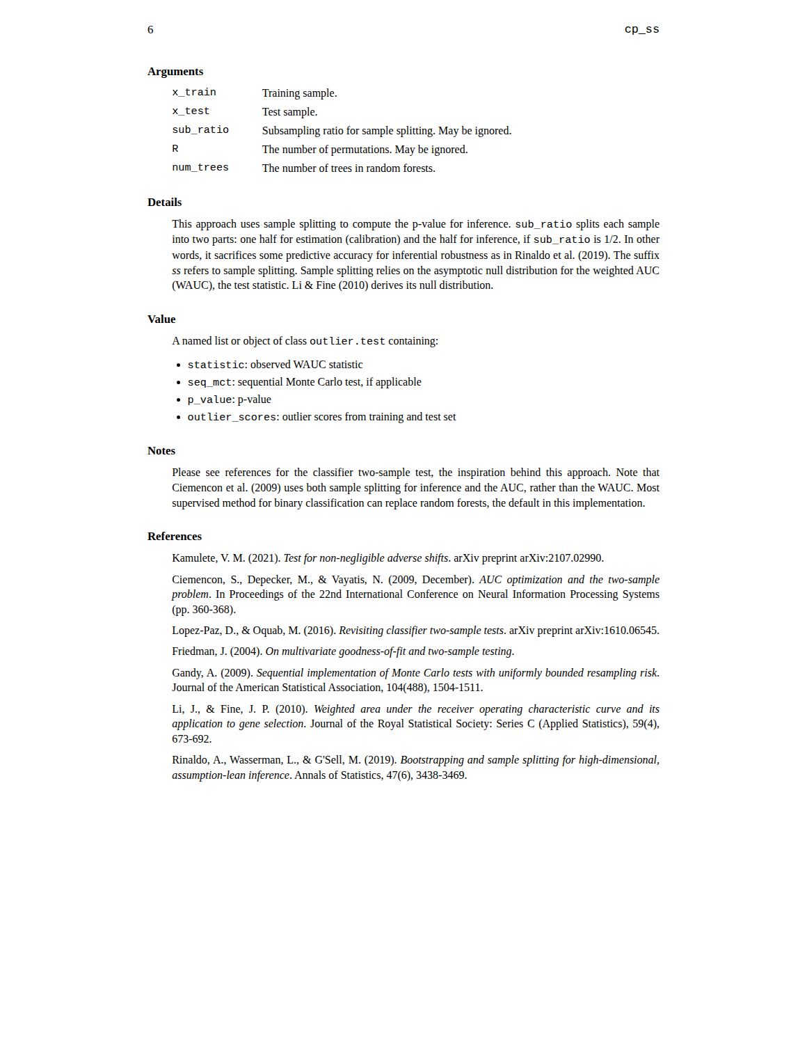6 cp_ss
Arguments
x_train
Training sample.
x_test
Test sample.
sub_ratio
Subsampling ratio for sample splitting. May be ignored.
R
The number of permutations. May be ignored.
num_trees
The number of trees in random forests.
Details
This approach uses sample splitting to compute the p-value for inference. sub_ratio splits each sample into two parts: one half for estimation (calibration) and the half for inference, if sub_ratio is 1/2. In other words, it sacrifices some predictive accuracy for inferential robustness as in Rinaldo et al. (2019). The suffix ss refers to sample splitting. Sample splitting relies on the asymptotic null distribution for the weighted AUC (WAUC), the test statistic. Li & Fine (2010) derives its null distribution.
Value
A named list or object of class outlier.test containing:
statistic: observed WAUC statistic
seq_mct: sequential Monte Carlo test, if applicable
p_value: p-value
outlier_scores: outlier scores from training and test set
Notes
Please see references for the classifier two-sample test, the inspiration behind this approach. Note that Ciemencon et al. (2009) uses both sample splitting for inference and the AUC, rather than the WAUC. Most supervised method for binary classification can replace random forests, the default in this implementation.
References
Kamulete, V. M. (2021). Test for non-negligible adverse shifts. arXiv preprint arXiv:2107.02990.
Ciemencon, S., Depecker, M., & Vayatis, N. (2009, December). AUC optimization and the two-sample problem. In Proceedings of the 22nd International Conference on Neural Information Processing Systems (pp. 360-368).
Lopez-Paz, D., & Oquab, M. (2016). Revisiting classifier two-sample tests. arXiv preprint arXiv:1610.06545.
Friedman, J. (2004). On multivariate goodness-of-fit and two-sample testing.
Gandy, A. (2009). Sequential implementation of Monte Carlo tests with uniformly bounded resampling risk. Journal of the American Statistical Association, 104(488), 1504-1511.
Li, J., & Fine, J. P. (2010). Weighted area under the receiver operating characteristic curve and its application to gene selection. Journal of the Royal Statistical Society: Series C (Applied Statistics), 59(4), 673-692.
Rinaldo, A., Wasserman, L., & G'Sell, M. (2019). Bootstrapping and sample splitting for high-dimensional, assumption-lean inference. Annals of Statistics, 47(6), 3438-3469.